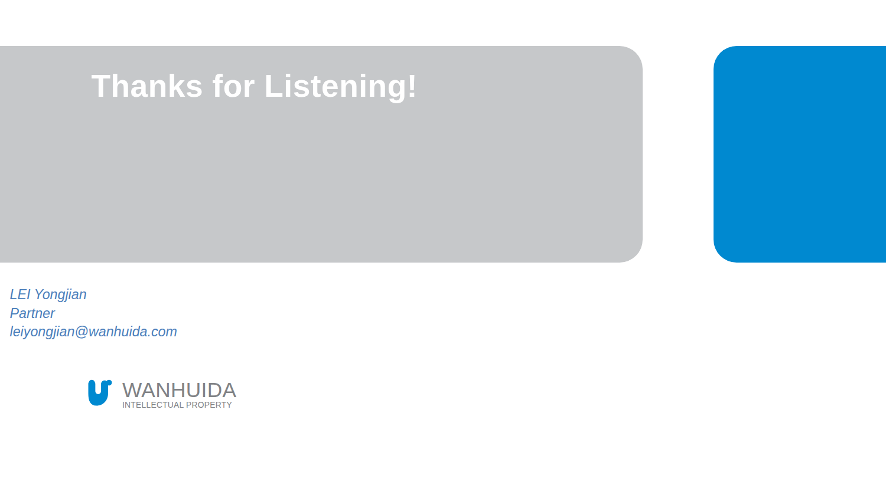Thanks for Listening!
LEI Yongjian Partner leiyongjian@wanhuida.com
WANHUIDA INTELLECTUAL PROPERTY